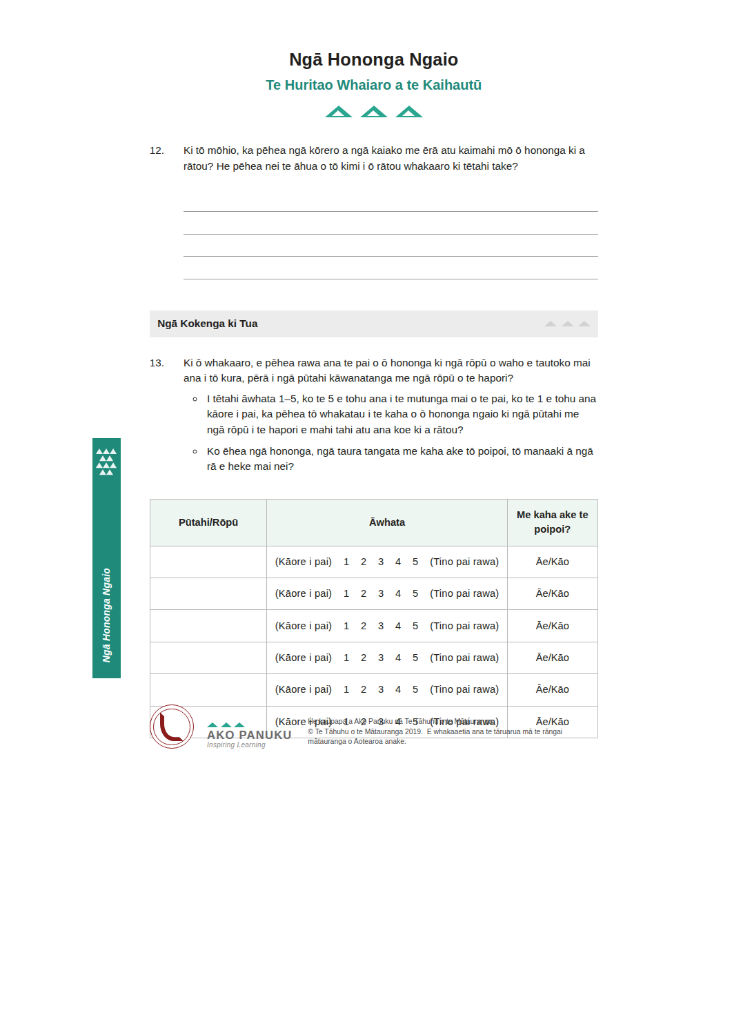Ngā Hononga Ngaio
Ngā Hononga Ngaio
Te Huritao Whaiaro a te Kaihautū
12.
Ki tō mōhio, ka pēhea ngā kōrero a ngā kaiako me ērā atu kaimahi mō ō hononga ki a rātou? He pēhea nei te āhua o tō kimi i ō rātou whakaaro ki tētahi take?
Ngā Kokenga ki Tua
13.
Ki ō whakaaro, e pēhea rawa ana te pai o ō hononga ki ngā rōpū o waho e tautoko mai ana i tō kura, pērā i ngā pūtahi kāwanatanga me ngā rōpū o te hapori?
I tētahi āwhata 1–5, ko te 5 e tohu ana i te mutunga mai o te pai, ko te 1 e tohu ana kāore i pai, ka pēhea tō whakatau i te kaha o ō hononga ngaio ki ngā pūtahi me ngā rōpū i te hapori e mahi tahi atu ana koe ki a rātou?
Ko ēhea ngā hononga, ngā taura tangata me kaha ake tō poipoi, tō manaaki ā ngā rā e heke mai nei?
| Pūtahi/Rōpū | Āwhata | Me kaha ake te poipoi? |
| --- | --- | --- |
| | (Kāore i pai) 1 2 3 4 5 (Tino pai rawa) | Āe/Kāo |
| | (Kāore i pai) 1 2 3 4 5 (Tino pai rawa) | Āe/Kāo |
| | (Kāore i pai) 1 2 3 4 5 (Tino pai rawa) | Āe/Kāo |
| | (Kāore i pai) 1 2 3 4 5 (Tino pai rawa) | Āe/Kāo |
| | (Kāore i pai) 1 2 3 4 5 (Tino pai rawa) | Āe/Kāo |
| | (Kāore i pai) 1 2 3 4 5 (Tino pai rawa) | Āe/Kāo |
AKO PANUKU
Inspiring Learning
He kaupapa a Ako Panuku nā Te Tāhuhu o te Mātauranga.
© Te Tāhuhu o te Mātauranga 2019. E whakaaetia ana te tāruarua mā te rāngai mātauranga o Aotearoa anake.